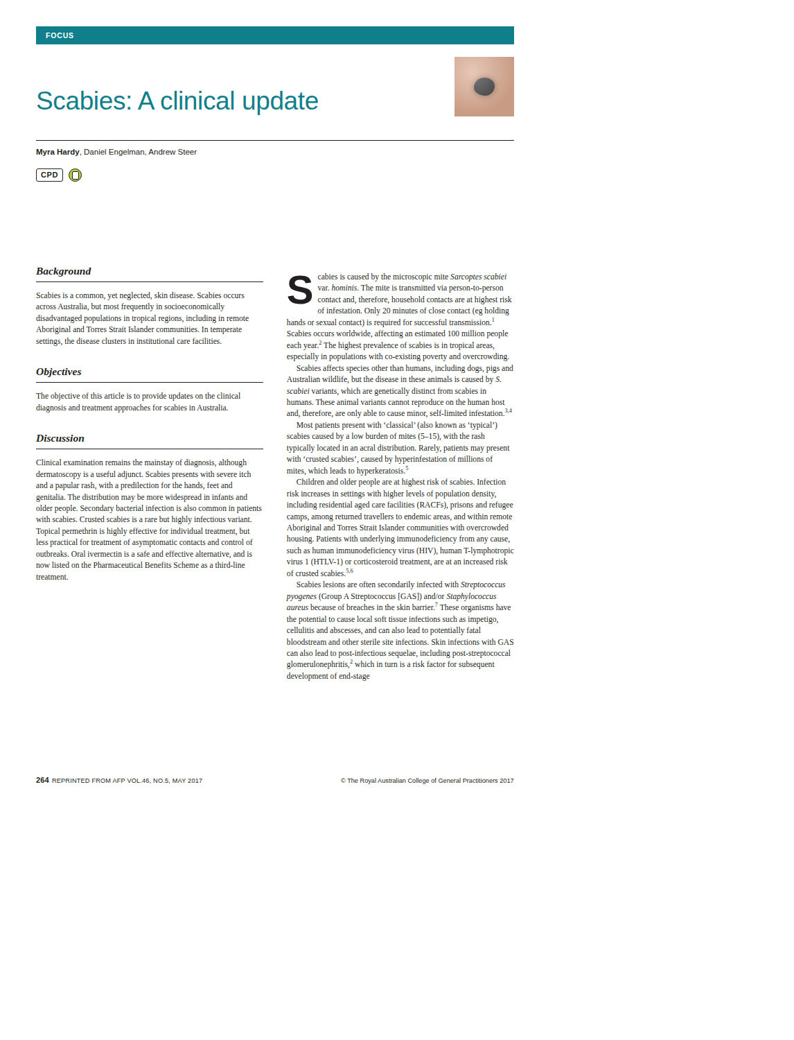FOCUS
Scabies: A clinical update
Myra Hardy, Daniel Engelman, Andrew Steer
CPD
Background
Scabies is a common, yet neglected, skin disease. Scabies occurs across Australia, but most frequently in socioeconomically disadvantaged populations in tropical regions, including in remote Aboriginal and Torres Strait Islander communities. In temperate settings, the disease clusters in institutional care facilities.
Objectives
The objective of this article is to provide updates on the clinical diagnosis and treatment approaches for scabies in Australia.
Discussion
Clinical examination remains the mainstay of diagnosis, although dermatoscopy is a useful adjunct. Scabies presents with severe itch and a papular rash, with a predilection for the hands, feet and genitalia. The distribution may be more widespread in infants and older people. Secondary bacterial infection is also common in patients with scabies. Crusted scabies is a rare but highly infectious variant. Topical permethrin is highly effective for individual treatment, but less practical for treatment of asymptomatic contacts and control of outbreaks. Oral ivermectin is a safe and effective alternative, and is now listed on the Pharmaceutical Benefits Scheme as a third-line treatment.
Scabies is caused by the microscopic mite Sarcoptes scabiei var. hominis. The mite is transmitted via person-to-person contact and, therefore, household contacts are at highest risk of infestation. Only 20 minutes of close contact (eg holding hands or sexual contact) is required for successful transmission.1 Scabies occurs worldwide, affecting an estimated 100 million people each year.2 The highest prevalence of scabies is in tropical areas, especially in populations with co-existing poverty and overcrowding.
Scabies affects species other than humans, including dogs, pigs and Australian wildlife, but the disease in these animals is caused by S. scabiei variants, which are genetically distinct from scabies in humans. These animal variants cannot reproduce on the human host and, therefore, are only able to cause minor, self-limited infestation.3,4
Most patients present with ‘classical’ (also known as ‘typical’) scabies caused by a low burden of mites (5–15), with the rash typically located in an acral distribution. Rarely, patients may present with ‘crusted scabies’, caused by hyperinfestation of millions of mites, which leads to hyperkeratosis.5
Children and older people are at highest risk of scabies. Infection risk increases in settings with higher levels of population density, including residential aged care facilities (RACFs), prisons and refugee camps, among returned travellers to endemic areas, and within remote Aboriginal and Torres Strait Islander communities with overcrowded housing. Patients with underlying immunodeficiency from any cause, such as human immunodeficiency virus (HIV), human T-lymphotropic virus 1 (HTLV-1) or corticosteroid treatment, are at an increased risk of crusted scabies.5,6
Scabies lesions are often secondarily infected with Streptococcus pyogenes (Group A Streptococcus [GAS]) and/or Staphylococcus aureus because of breaches in the skin barrier.7 These organisms have the potential to cause local soft tissue infections such as impetigo, cellulitis and abscesses, and can also lead to potentially fatal bloodstream and other sterile site infections. Skin infections with GAS can also lead to post-infectious sequelae, including post-streptococcal glomerulonephritis,2 which in turn is a risk factor for subsequent development of end-stage
264 REPRINTED FROM AFP VOL.46, NO.5, MAY 2017
© The Royal Australian College of General Practitioners 2017